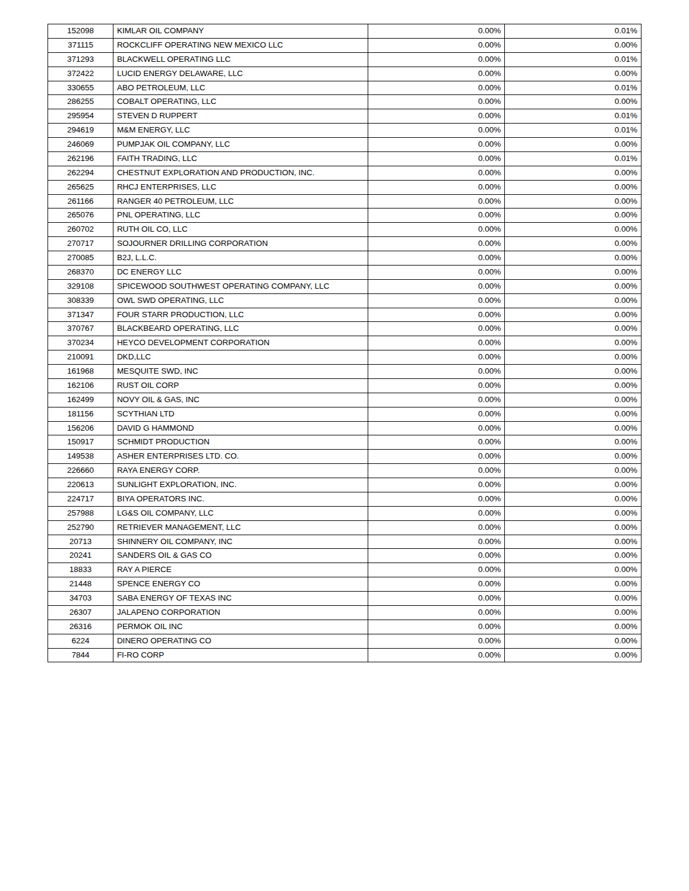| 152098 | KIMLAR OIL COMPANY | 0.00% | 0.01% |
| 371115 | ROCKCLIFF OPERATING NEW MEXICO LLC | 0.00% | 0.00% |
| 371293 | BLACKWELL OPERATING LLC | 0.00% | 0.01% |
| 372422 | LUCID ENERGY DELAWARE, LLC | 0.00% | 0.00% |
| 330655 | ABO PETROLEUM, LLC | 0.00% | 0.01% |
| 286255 | COBALT OPERATING, LLC | 0.00% | 0.00% |
| 295954 | STEVEN D RUPPERT | 0.00% | 0.01% |
| 294619 | M&M ENERGY, LLC | 0.00% | 0.01% |
| 246069 | PUMPJAK OIL COMPANY, LLC | 0.00% | 0.00% |
| 262196 | FAITH TRADING, LLC | 0.00% | 0.01% |
| 262294 | CHESTNUT EXPLORATION AND PRODUCTION, INC. | 0.00% | 0.00% |
| 265625 | RHCJ ENTERPRISES, LLC | 0.00% | 0.00% |
| 261166 | RANGER 40 PETROLEUM, LLC | 0.00% | 0.00% |
| 265076 | PNL OPERATING, LLC | 0.00% | 0.00% |
| 260702 | RUTH OIL CO, LLC | 0.00% | 0.00% |
| 270717 | SOJOURNER DRILLING CORPORATION | 0.00% | 0.00% |
| 270085 | B2J, L.L.C. | 0.00% | 0.00% |
| 268370 | DC ENERGY LLC | 0.00% | 0.00% |
| 329108 | SPICEWOOD SOUTHWEST OPERATING COMPANY, LLC | 0.00% | 0.00% |
| 308339 | OWL SWD OPERATING, LLC | 0.00% | 0.00% |
| 371347 | FOUR STARR PRODUCTION, LLC | 0.00% | 0.00% |
| 370767 | BLACKBEARD OPERATING, LLC | 0.00% | 0.00% |
| 370234 | HEYCO DEVELOPMENT CORPORATION | 0.00% | 0.00% |
| 210091 | DKD,LLC | 0.00% | 0.00% |
| 161968 | MESQUITE SWD, INC | 0.00% | 0.00% |
| 162106 | RUST OIL CORP | 0.00% | 0.00% |
| 162499 | NOVY OIL & GAS, INC | 0.00% | 0.00% |
| 181156 | SCYTHIAN LTD | 0.00% | 0.00% |
| 156206 | DAVID G HAMMOND | 0.00% | 0.00% |
| 150917 | SCHMIDT PRODUCTION | 0.00% | 0.00% |
| 149538 | ASHER ENTERPRISES LTD. CO. | 0.00% | 0.00% |
| 226660 | RAYA ENERGY CORP. | 0.00% | 0.00% |
| 220613 | SUNLIGHT EXPLORATION, INC. | 0.00% | 0.00% |
| 224717 | BIYA OPERATORS INC. | 0.00% | 0.00% |
| 257988 | LG&S OIL COMPANY, LLC | 0.00% | 0.00% |
| 252790 | RETRIEVER MANAGEMENT, LLC | 0.00% | 0.00% |
| 20713 | SHINNERY OIL COMPANY, INC | 0.00% | 0.00% |
| 20241 | SANDERS OIL & GAS CO | 0.00% | 0.00% |
| 18833 | RAY A PIERCE | 0.00% | 0.00% |
| 21448 | SPENCE ENERGY CO | 0.00% | 0.00% |
| 34703 | SABA ENERGY OF TEXAS INC | 0.00% | 0.00% |
| 26307 | JALAPENO CORPORATION | 0.00% | 0.00% |
| 26316 | PERMOK OIL INC | 0.00% | 0.00% |
| 6224 | DINERO OPERATING CO | 0.00% | 0.00% |
| 7844 | FI-RO CORP | 0.00% | 0.00% |